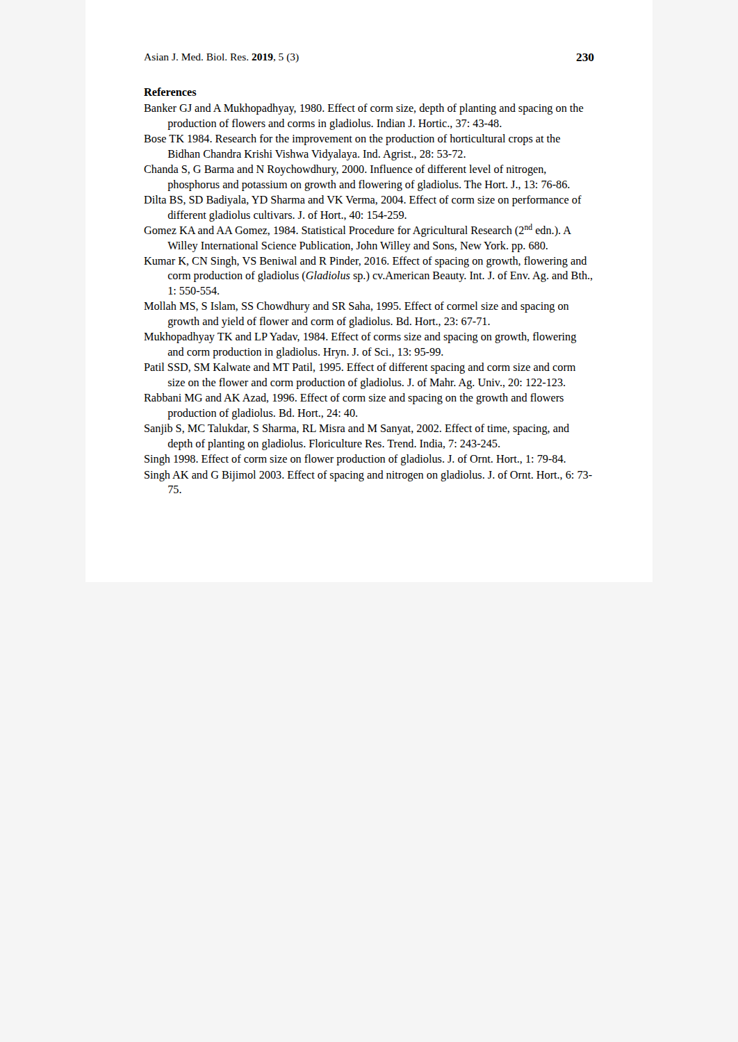Asian J. Med. Biol. Res. 2019, 5 (3)
230
References
Banker GJ and A Mukhopadhyay, 1980. Effect of corm size, depth of planting and spacing on the production of flowers and corms in gladiolus. Indian J. Hortic., 37: 43-48.
Bose TK 1984. Research for the improvement on the production of horticultural crops at the Bidhan Chandra Krishi Vishwa Vidyalaya. Ind. Agrist., 28: 53-72.
Chanda S, G Barma and N Roychowdhury, 2000. Influence of different level of nitrogen, phosphorus and potassium on growth and flowering of gladiolus. The Hort. J., 13: 76-86.
Dilta BS, SD Badiyala, YD Sharma and VK Verma, 2004. Effect of corm size on performance of different gladiolus cultivars. J. of Hort., 40: 154-259.
Gomez KA and AA Gomez, 1984. Statistical Procedure for Agricultural Research (2nd edn.). A Willey International Science Publication, John Willey and Sons, New York. pp. 680.
Kumar K, CN Singh, VS Beniwal and R Pinder, 2016. Effect of spacing on growth, flowering and corm production of gladiolus (Gladiolus sp.) cv.American Beauty. Int. J. of Env. Ag. and Bth., 1: 550-554.
Mollah MS, S Islam, SS Chowdhury and SR Saha, 1995. Effect of cormel size and spacing on growth and yield of flower and corm of gladiolus. Bd. Hort., 23: 67-71.
Mukhopadhyay TK and LP Yadav, 1984. Effect of corms size and spacing on growth, flowering and corm production in gladiolus. Hryn. J. of Sci., 13: 95-99.
Patil SSD, SM Kalwate and MT Patil, 1995. Effect of different spacing and corm size and corm size on the flower and corm production of gladiolus. J. of Mahr. Ag. Univ., 20: 122-123.
Rabbani MG and AK Azad, 1996. Effect of corm size and spacing on the growth and flowers production of gladiolus. Bd. Hort., 24: 40.
Sanjib S, MC Talukdar, S Sharma, RL Misra and M Sanyat, 2002. Effect of time, spacing, and depth of planting on gladiolus. Floriculture Res. Trend. India, 7: 243-245.
Singh 1998. Effect of corm size on flower production of gladiolus. J. of Ornt. Hort., 1: 79-84.
Singh AK and G Bijimol 2003. Effect of spacing and nitrogen on gladiolus. J. of Ornt. Hort., 6: 73-75.